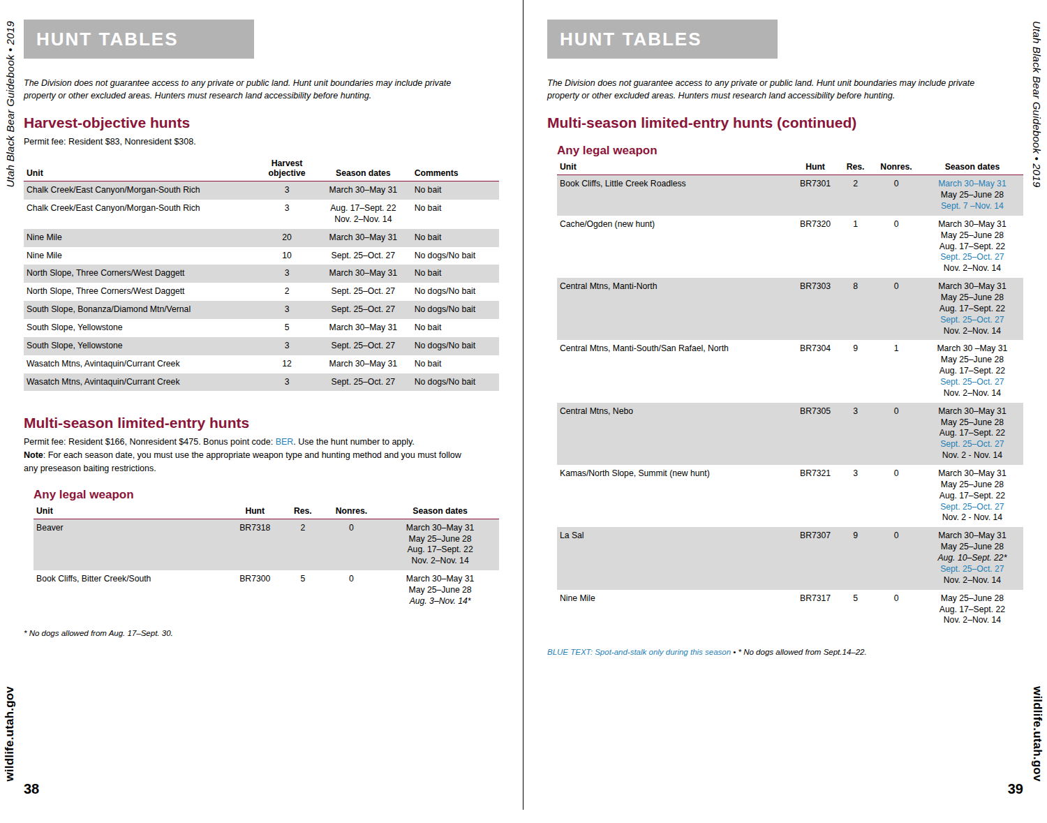Utah Black Bear Guidebook • 2019
wildlife.utah.gov
HUNT TABLES
The Division does not guarantee access to any private or public land. Hunt unit boundaries may include private property or other excluded areas. Hunters must research land accessibility before hunting.
Harvest-objective hunts
Permit fee: Resident $83, Nonresident $308.
| Unit | Harvest objective | Season dates | Comments |
| --- | --- | --- | --- |
| Chalk Creek/East Canyon/Morgan-South Rich | 3 | March 30–May 31 | No bait |
| Chalk Creek/East Canyon/Morgan-South Rich | 3 | Aug. 17–Sept. 22 Nov. 2–Nov. 14 | No bait |
| Nine Mile | 20 | March 30–May 31 | No bait |
| Nine Mile | 10 | Sept. 25–Oct. 27 | No dogs/No bait |
| North Slope, Three Corners/West Daggett | 3 | March 30–May 31 | No bait |
| North Slope, Three Corners/West Daggett | 2 | Sept. 25–Oct. 27 | No dogs/No bait |
| South Slope, Bonanza/Diamond Mtn/Vernal | 3 | Sept. 25–Oct. 27 | No dogs/No bait |
| South Slope, Yellowstone | 5 | March 30–May 31 | No bait |
| South Slope, Yellowstone | 3 | Sept. 25–Oct. 27 | No dogs/No bait |
| Wasatch Mtns, Avintaquin/Currant Creek | 12 | March 30–May 31 | No bait |
| Wasatch Mtns, Avintaquin/Currant Creek | 3 | Sept. 25–Oct. 27 | No dogs/No bait |
Multi-season limited-entry hunts
Permit fee: Resident $166, Nonresident $475. Bonus point code: BER. Use the hunt number to apply.
Note: For each season date, you must use the appropriate weapon type and hunting method and you must follow any preseason baiting restrictions.
Any legal weapon
| Unit | Hunt | Res. | Nonres. | Season dates |
| --- | --- | --- | --- | --- |
| Beaver | BR7318 | 2 | 0 | March 30–May 31 May 25–June 28 Aug. 17–Sept. 22 Nov. 2–Nov. 14 |
| Book Cliffs, Bitter Creek/South | BR7300 | 5 | 0 | March 30–May 31 May 25–June 28 Aug. 3–Nov. 14* |
* No dogs allowed from Aug. 17–Sept. 30.
38
Utah Black Bear Guidebook • 2019
wildlife.utah.gov
HUNT TABLES
The Division does not guarantee access to any private or public land. Hunt unit boundaries may include private property or other excluded areas. Hunters must research land accessibility before hunting.
Multi-season limited-entry hunts (continued)
Any legal weapon
| Unit | Hunt | Res. | Nonres. | Season dates |
| --- | --- | --- | --- | --- |
| Book Cliffs, Little Creek Roadless | BR7301 | 2 | 0 | March 30–May 31 May 25–June 28 Sept. 7 –Nov. 14 |
| Cache/Ogden (new hunt) | BR7320 | 1 | 0 | March 30–May 31 May 25–June 28 Aug. 17–Sept. 22 Sept. 25–Oct. 27 Nov. 2–Nov. 14 |
| Central Mtns, Manti-North | BR7303 | 8 | 0 | March 30–May 31 May 25–June 28 Aug. 17–Sept. 22 Sept. 25–Oct. 27 Nov. 2–Nov. 14 |
| Central Mtns, Manti-South/San Rafael, North | BR7304 | 9 | 1 | March 30 –May 31 May 25–June 28 Aug. 17–Sept. 22 Sept. 25–Oct. 27 Nov. 2–Nov. 14 |
| Central Mtns, Nebo | BR7305 | 3 | 0 | March 30–May 31 May 25–June 28 Aug. 17–Sept. 22 Sept. 25–Oct. 27 Nov. 2 - Nov. 14 |
| Kamas/North Slope, Summit (new hunt) | BR7321 | 3 | 0 | March 30–May 31 May 25–June 28 Aug. 17–Sept. 22 Sept. 25–Oct. 27 Nov. 2 - Nov. 14 |
| La Sal | BR7307 | 9 | 0 | March 30–May 31 May 25–June 28 Aug. 10–Sept. 22* Sept. 25–Oct. 27 Nov. 2–Nov. 14 |
| Nine Mile | BR7317 | 5 | 0 | May 25–June 28 Aug. 17–Sept. 22 Nov. 2–Nov. 14 |
BLUE TEXT: Spot-and-stalk only during this season • * No dogs allowed from Sept.14–22.
39